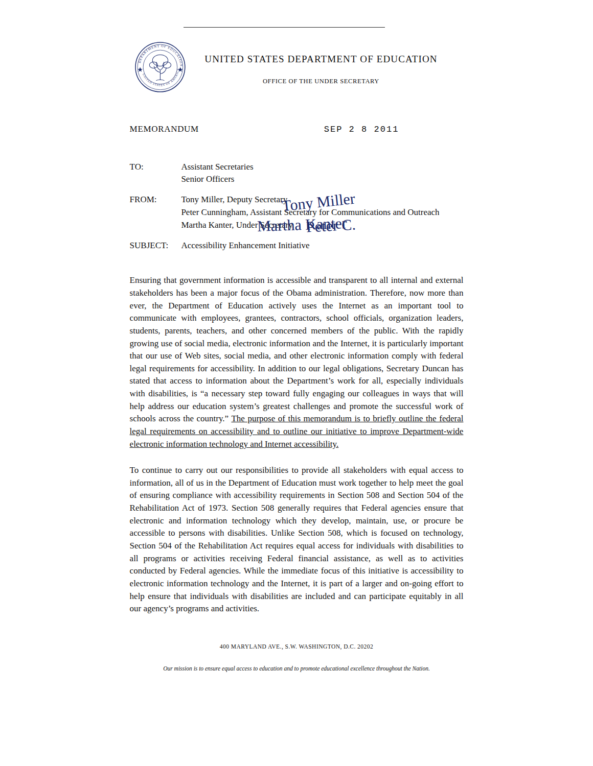DEPARTMENT OF EDUCATION UNITED STATES OF AMERICA
United States Department of Education
Office of the Under Secretary
MEMORANDUM SEP 2 8 2011
| TO: | Assistant Secretaries Senior Officers |
| FROM: | Tony Miller, Deputy Secretary Peter Cunningham, Assistant Secretary for Communications and Outreach Martha Kanter, Under Secretary Tony Miller Peter C. Martha Kanter |
| SUBJECT: | Accessibility Enhancement Initiative |
Ensuring that government information is accessible and transparent to all internal and external stakeholders has been a major focus of the Obama administration. Therefore, now more than ever, the Department of Education actively uses the Internet as an important tool to communicate with employees, grantees, contractors, school officials, organization leaders, students, parents, teachers, and other concerned members of the public. With the rapidly growing use of social media, electronic information and the Internet, it is particularly important that our use of Web sites, social media, and other electronic information comply with federal legal requirements for accessibility. In addition to our legal obligations, Secretary Duncan has stated that access to information about the Department’s work for all, especially individuals with disabilities, is “a necessary step toward fully engaging our colleagues in ways that will help address our education system’s greatest challenges and promote the successful work of schools across the country.” The purpose of this memorandum is to briefly outline the federal legal requirements on accessibility and to outline our initiative to improve Department-wide electronic information technology and Internet accessibility.
To continue to carry out our responsibilities to provide all stakeholders with equal access to information, all of us in the Department of Education must work together to help meet the goal of ensuring compliance with accessibility requirements in Section 508 and Section 504 of the Rehabilitation Act of 1973. Section 508 generally requires that Federal agencies ensure that electronic and information technology which they develop, maintain, use, or procure be accessible to persons with disabilities. Unlike Section 508, which is focused on technology, Section 504 of the Rehabilitation Act requires equal access for individuals with disabilities to all programs or activities receiving Federal financial assistance, as well as to activities conducted by Federal agencies. While the immediate focus of this initiative is accessibility to electronic information technology and the Internet, it is part of a larger and on-going effort to help ensure that individuals with disabilities are included and can participate equitably in all our agency’s programs and activities.
400 Maryland Ave., S.W. Washington, D.C. 20202
Our mission is to ensure equal access to education and to promote educational excellence throughout the Nation.